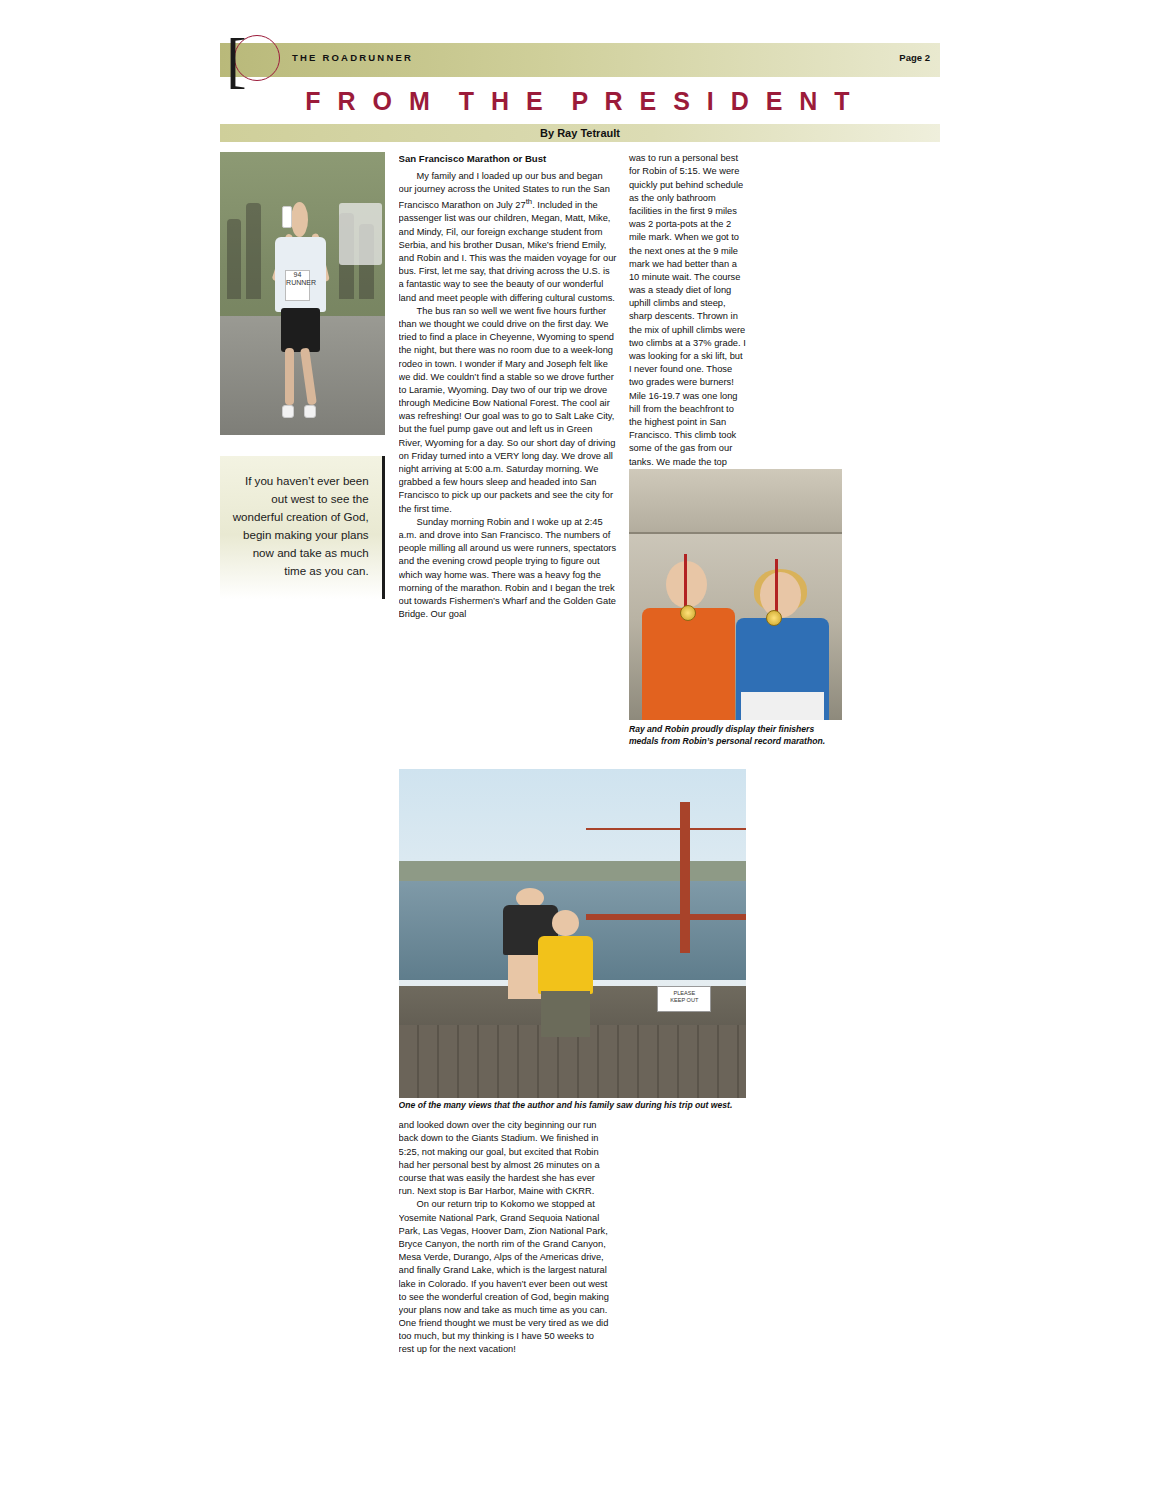[
The Roadrunner
Page 2
F R O M T H E P R E S I D E N T
By Ray Tetrault
94
RUNNER
If you haven’t ever been out west to see the wonderful creation of God, begin making your plans now and take as much time as you can.
San Francisco Marathon or Bust
My family and I loaded up our bus and began our journey across the United States to run the San Francisco Marathon on July 27th. Included in the passenger list was our children, Megan, Matt, Mike, and Mindy, Fil, our foreign exchange student from Serbia, and his brother Dusan, Mike’s friend Emily, and Robin and I. This was the maiden voyage for our bus. First, let me say, that driving across the U.S. is a fantastic way to see the beauty of our wonderful land and meet people with differing cultural customs.
The bus ran so well we went five hours further than we thought we could drive on the first day. We tried to find a place in Cheyenne, Wyoming to spend the night, but there was no room due to a week-long rodeo in town. I wonder if Mary and Joseph felt like we did. We couldn’t find a stable so we drove further to Laramie, Wyoming. Day two of our trip we drove through Medicine Bow National Forest. The cool air was refreshing! Our goal was to go to Salt Lake City, but the fuel pump gave out and left us in Green River, Wyoming for a day. So our short day of driving on Friday turned into a VERY long day. We drove all night arriving at 5:00 a.m. Saturday morning. We grabbed a few hours sleep and headed into San Francisco to pick up our packets and see the city for the first time.
Sunday morning Robin and I woke up at 2:45 a.m. and drove into San Francisco. The numbers of people milling all around us were runners, spectators and the evening crowd people trying to figure out which way home was. There was a heavy fog the morning of the marathon. Robin and I began the trek out towards Fishermen’s Wharf and the Golden Gate Bridge. Our goal
was to run a personal best for Robin of 5:15. We were quickly put behind schedule as the only bathroom facilities in the first 9 miles was 2 porta-pots at the 2 mile mark. When we got to the next ones at the 9 mile mark we had better than a 10 minute wait. The course was a steady diet of long uphill climbs and steep, sharp descents. Thrown in the mix of uphill climbs were two climbs at a 37% grade. I was looking for a ski lift, but I never found one. Those two grades were burners! Mile 16-19.7 was one long hill from the beachfront to the highest point in San Francisco. This climb took some of the gas from our tanks. We made the top
Ray and Robin proudly display their finishers medals from Robin’s personal record marathon.
PLEASE
KEEP OUT
One of the many views that the author and his family saw during his trip out west.
and looked down over the city beginning our run back down to the Giants Stadium. We finished in 5:25, not making our goal, but excited that Robin had her personal best by almost 26 minutes on a course that was easily the hardest she has ever run. Next stop is Bar Harbor, Maine with CKRR.
On our return trip to Kokomo we stopped at Yosemite National Park, Grand Sequoia National Park, Las Vegas, Hoover Dam, Zion National Park, Bryce Canyon, the north rim of the Grand Canyon, Mesa Verde, Durango, Alps of the Americas drive, and finally Grand Lake, which is the largest natural lake in Colorado. If you haven’t ever been out west to see the wonderful creation of God, begin making your plans now and take as much time as you can. One friend thought we must be very tired as we did too much, but my thinking is I have 50 weeks to rest up for the next vacation!